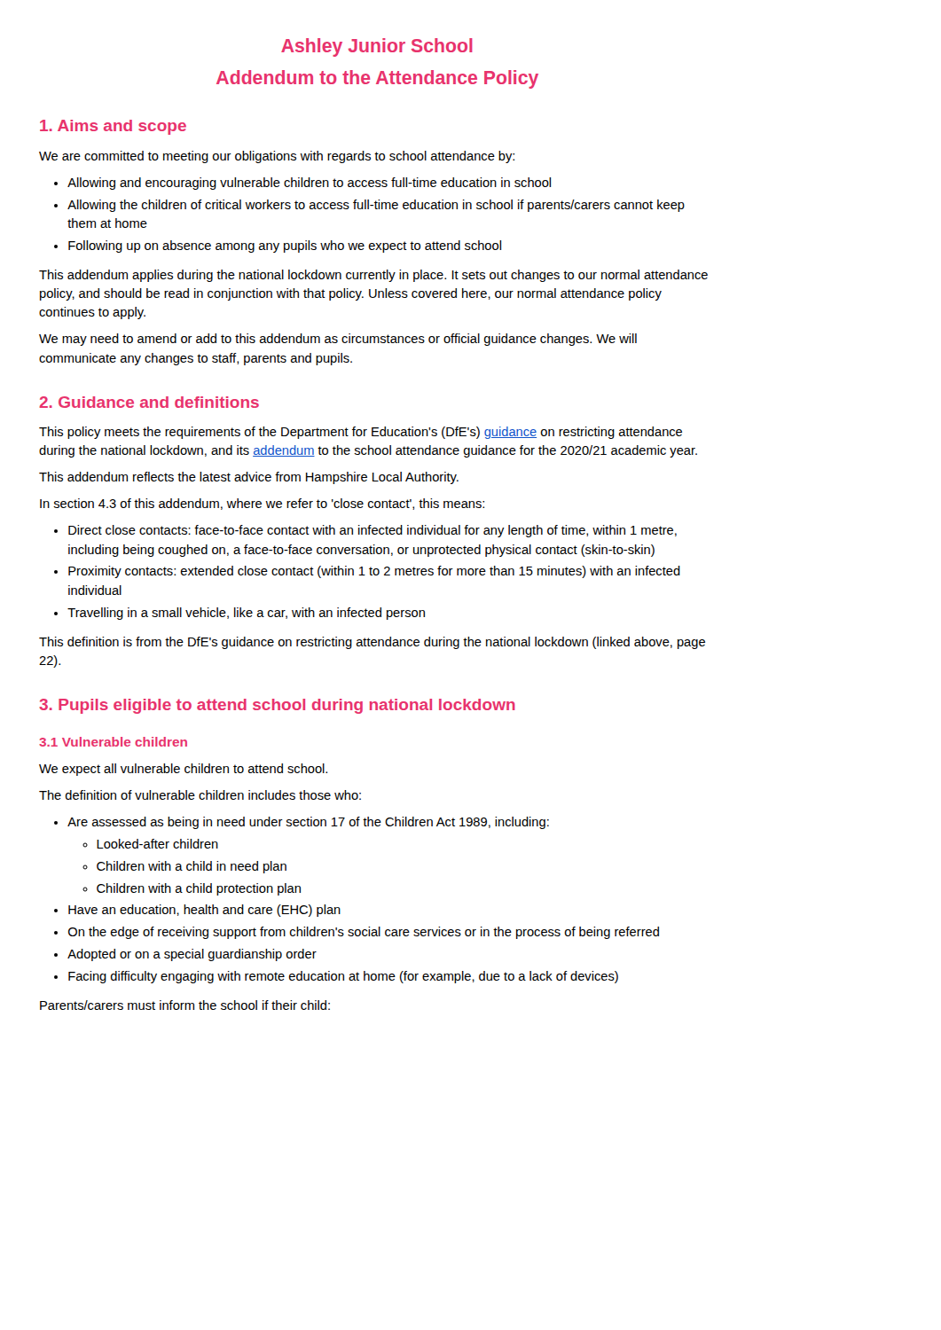Ashley Junior SchoolAddendum to the Attendance Policy
1. Aims and scope
We are committed to meeting our obligations with regards to school attendance by:
Allowing and encouraging vulnerable children to access full-time education in school
Allowing the children of critical workers to access full-time education in school if parents/carers cannot keep them at home
Following up on absence among any pupils who we expect to attend school
This addendum applies during the national lockdown currently in place. It sets out changes to our normal attendance policy, and should be read in conjunction with that policy. Unless covered here, our normal attendance policy continues to apply.
We may need to amend or add to this addendum as circumstances or official guidance changes. We will communicate any changes to staff, parents and pupils.
2. Guidance and definitions
This policy meets the requirements of the Department for Education's (DfE's) guidance on restricting attendance during the national lockdown, and its addendum to the school attendance guidance for the 2020/21 academic year.
This addendum reflects the latest advice from Hampshire Local Authority.
In section 4.3 of this addendum, where we refer to 'close contact', this means:
Direct close contacts: face-to-face contact with an infected individual for any length of time, within 1 metre, including being coughed on, a face-to-face conversation, or unprotected physical contact (skin-to-skin)
Proximity contacts: extended close contact (within 1 to 2 metres for more than 15 minutes) with an infected individual
Travelling in a small vehicle, like a car, with an infected person
This definition is from the DfE's guidance on restricting attendance during the national lockdown (linked above, page 22).
3. Pupils eligible to attend school during national lockdown
3.1 Vulnerable children
We expect all vulnerable children to attend school.
The definition of vulnerable children includes those who:
Are assessed as being in need under section 17 of the Children Act 1989, including:
Looked-after children
Children with a child in need plan
Children with a child protection plan
Have an education, health and care (EHC) plan
On the edge of receiving support from children's social care services or in the process of being referred
Adopted or on a special guardianship order
Facing difficulty engaging with remote education at home (for example, due to a lack of devices)
Parents/carers must inform the school if their child: